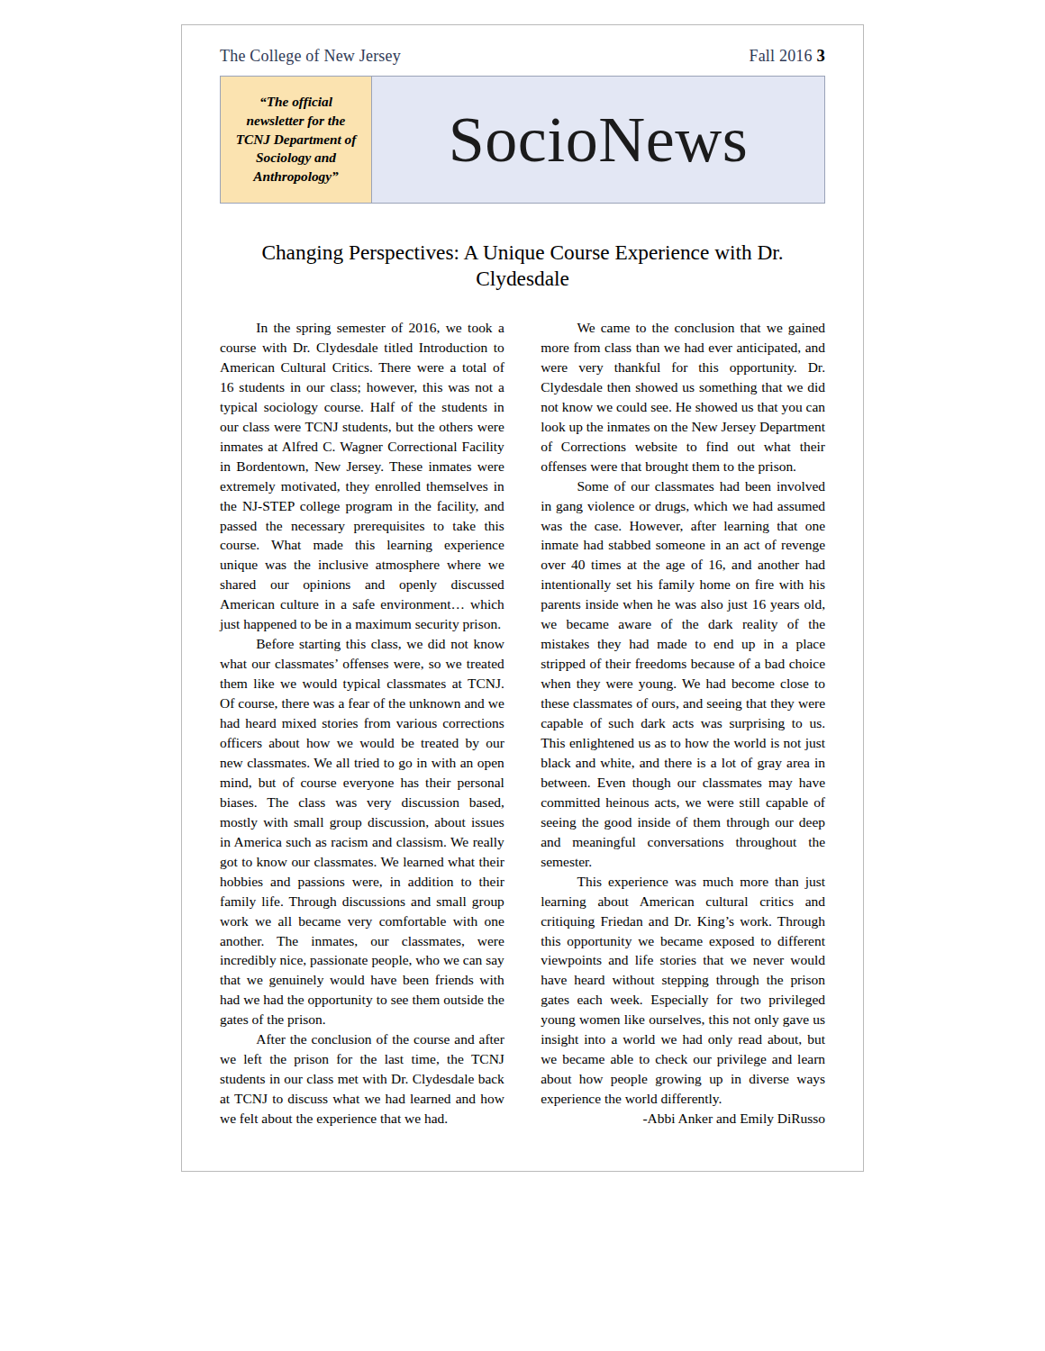The College of New Jersey
Fall 2016 3
“The official newsletter for the TCNJ Department of Sociology and Anthropology”
SocioNews
Changing Perspectives: A Unique Course Experience with Dr. Clydesdale
In the spring semester of 2016, we took a course with Dr. Clydesdale titled Introduction to American Cultural Critics. There were a total of 16 students in our class; however, this was not a typical sociology course. Half of the students in our class were TCNJ students, but the others were inmates at Alfred C. Wagner Correctional Facility in Bordentown, New Jersey. These inmates were extremely motivated, they enrolled themselves in the NJ-STEP college program in the facility, and passed the necessary prerequisites to take this course. What made this learning experience unique was the inclusive atmosphere where we shared our opinions and openly discussed American culture in a safe environment… which just happened to be in a maximum security prison.
Before starting this class, we did not know what our classmates’ offenses were, so we treated them like we would typical classmates at TCNJ. Of course, there was a fear of the unknown and we had heard mixed stories from various corrections officers about how we would be treated by our new classmates. We all tried to go in with an open mind, but of course everyone has their personal biases. The class was very discussion based, mostly with small group discussion, about issues in America such as racism and classism. We really got to know our classmates. We learned what their hobbies and passions were, in addition to their family life. Through discussions and small group work we all became very comfortable with one another. The inmates, our classmates, were incredibly nice, passionate people, who we can say that we genuinely would have been friends with had we had the opportunity to see them outside the gates of the prison.
After the conclusion of the course and after we left the prison for the last time, the TCNJ students in our class met with Dr. Clydesdale back at TCNJ to discuss what we had learned and how we felt about the experience that we had.
We came to the conclusion that we gained more from class than we had ever anticipated, and were very thankful for this opportunity. Dr. Clydesdale then showed us something that we did not know we could see. He showed us that you can look up the inmates on the New Jersey Department of Corrections website to find out what their offenses were that brought them to the prison.
Some of our classmates had been involved in gang violence or drugs, which we had assumed was the case. However, after learning that one inmate had stabbed someone in an act of revenge over 40 times at the age of 16, and another had intentionally set his family home on fire with his parents inside when he was also just 16 years old, we became aware of the dark reality of the mistakes they had made to end up in a place stripped of their freedoms because of a bad choice when they were young. We had become close to these classmates of ours, and seeing that they were capable of such dark acts was surprising to us. This enlightened us as to how the world is not just black and white, and there is a lot of gray area in between. Even though our classmates may have committed heinous acts, we were still capable of seeing the good inside of them through our deep and meaningful conversations throughout the semester.
This experience was much more than just learning about American cultural critics and critiquing Friedan and Dr. King’s work. Through this opportunity we became exposed to different viewpoints and life stories that we never would have heard without stepping through the prison gates each week. Especially for two privileged young women like ourselves, this not only gave us insight into a world we had only read about, but we became able to check our privilege and learn about how people growing up in diverse ways experience the world differently.
-Abbi Anker and Emily DiRusso